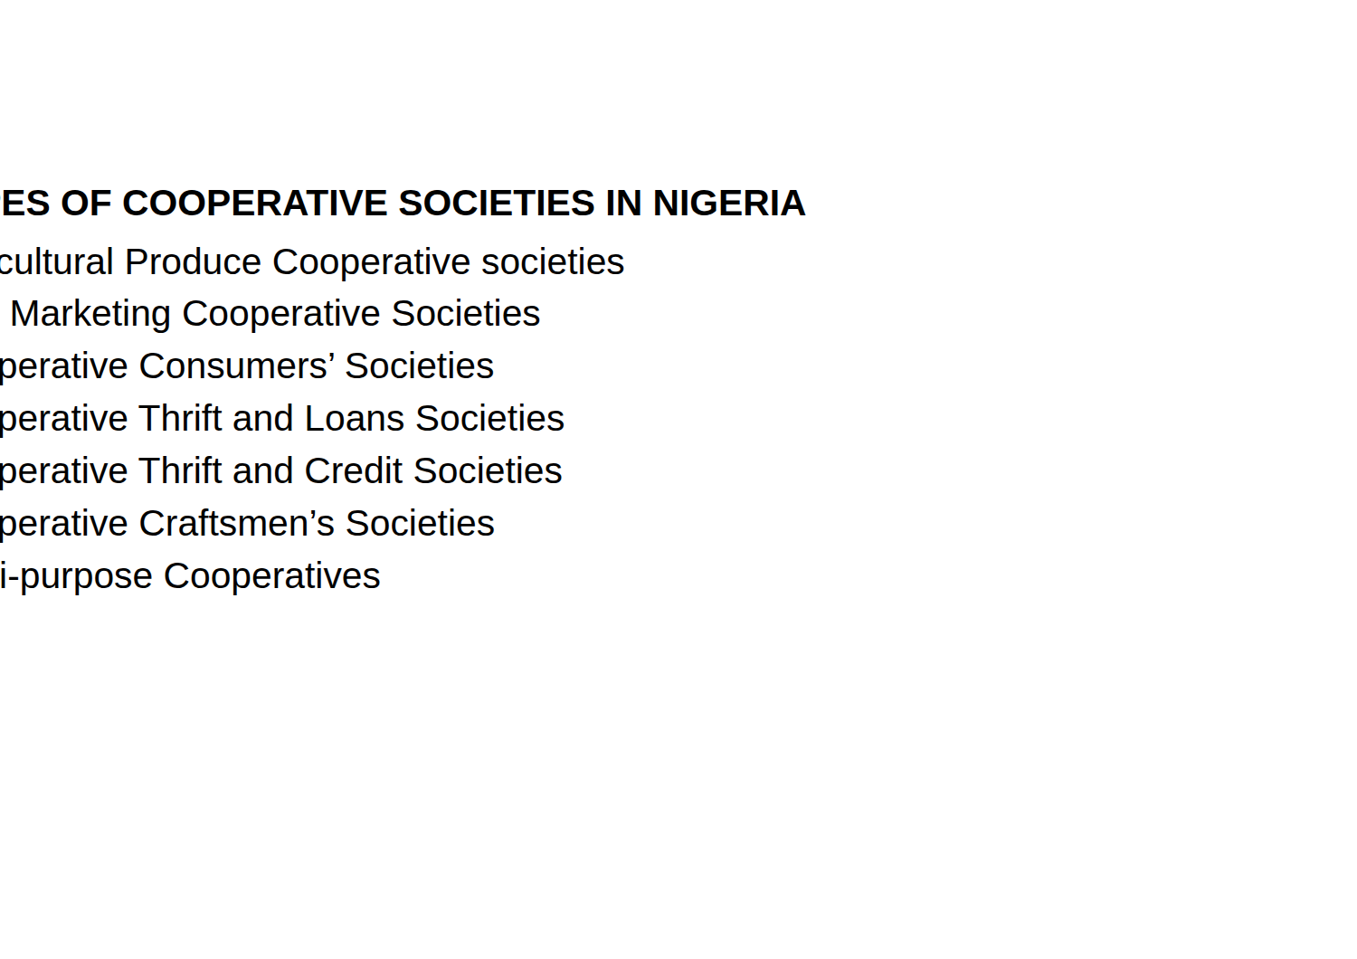TYPES OF COOPERATIVE SOCIETIES IN NIGERIA
Agricultural Produce Cooperative societies
Fish Marketing Cooperative Societies
Cooperative Consumers’ Societies
Cooperative Thrift and Loans Societies
Cooperative Thrift and Credit Societies
Cooperative Craftsmen’s Societies
Multi-purpose Cooperatives